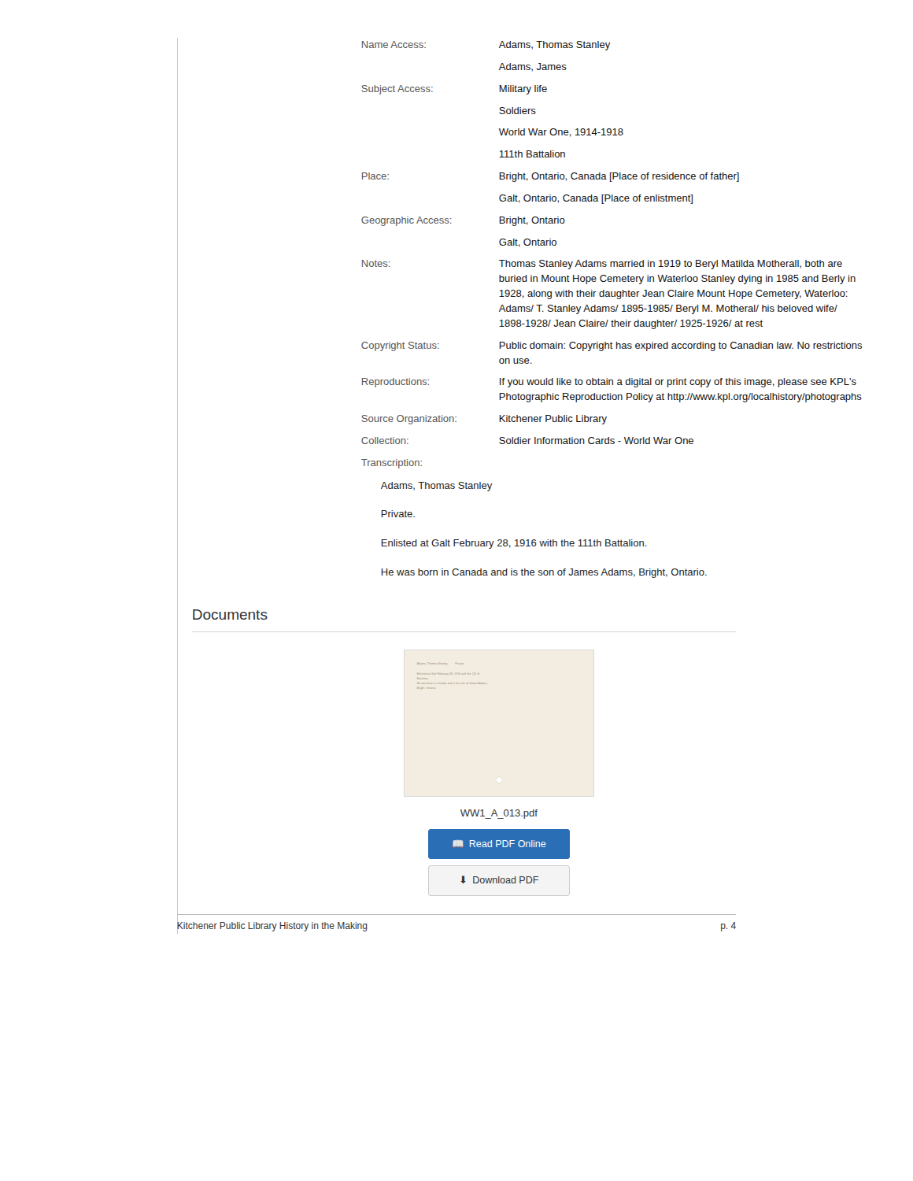| Name Access: | Adams, Thomas Stanley Adams, James |
| Subject Access: | Military life Soldiers World War One, 1914-1918 111th Battalion |
| Place: | Bright, Ontario, Canada [Place of residence of father] Galt, Ontario, Canada [Place of enlistment] |
| Geographic Access: | Bright, Ontario Galt, Ontario |
| Notes: | Thomas Stanley Adams married in 1919 to Beryl Matilda Motherall, both are buried in Mount Hope Cemetery in Waterloo Stanley dying in 1985 and Berly in 1928, along with their daughter Jean Claire Mount Hope Cemetery, Waterloo: Adams/ T. Stanley Adams/ 1895-1985/ Beryl M. Motheral/ his beloved wife/ 1898-1928/ Jean Claire/ their daughter/ 1925-1926/ at rest |
| Copyright Status: | Public domain: Copyright has expired according to Canadian law. No restrictions on use. |
| Reproductions: | If you would like to obtain a digital or print copy of this image, please see KPL's Photographic Reproduction Policy at http://www.kpl.org/localhistory/photographs |
| Source Organization: | Kitchener Public Library |
| Collection: | Soldier Information Cards - World War One |
Transcription:
Adams, Thomas Stanley
Private.
Enlisted at Galt February 28, 1916 with the 111th Battalion.
He was born in Canada and is the son of James Adams, Bright, Ontario.
Documents
Adams, Thomas Stanley. Private.
Enlisted at Galt February 28, 1916 with the 111 th
Battalion.
He was born in Canada and is the son of James Adams,
Bright, Ontario.
WW1_A_013.pdf
📖Read PDF Online ⬇Download PDF
Kitchener Public Library History in the Making
p. 4